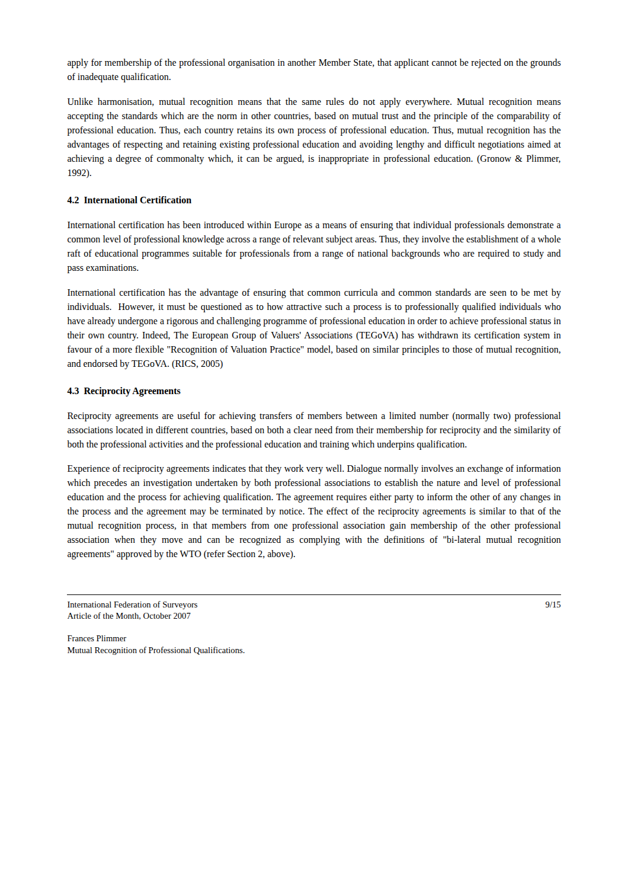apply for membership of the professional organisation in another Member State, that applicant cannot be rejected on the grounds of inadequate qualification.
Unlike harmonisation, mutual recognition means that the same rules do not apply everywhere. Mutual recognition means accepting the standards which are the norm in other countries, based on mutual trust and the principle of the comparability of professional education. Thus, each country retains its own process of professional education. Thus, mutual recognition has the advantages of respecting and retaining existing professional education and avoiding lengthy and difficult negotiations aimed at achieving a degree of commonalty which, it can be argued, is inappropriate in professional education. (Gronow & Plimmer, 1992).
4.2 International Certification
International certification has been introduced within Europe as a means of ensuring that individual professionals demonstrate a common level of professional knowledge across a range of relevant subject areas. Thus, they involve the establishment of a whole raft of educational programmes suitable for professionals from a range of national backgrounds who are required to study and pass examinations.
International certification has the advantage of ensuring that common curricula and common standards are seen to be met by individuals. However, it must be questioned as to how attractive such a process is to professionally qualified individuals who have already undergone a rigorous and challenging programme of professional education in order to achieve professional status in their own country. Indeed, The European Group of Valuers' Associations (TEGoVA) has withdrawn its certification system in favour of a more flexible "Recognition of Valuation Practice" model, based on similar principles to those of mutual recognition, and endorsed by TEGoVA. (RICS, 2005)
4.3 Reciprocity Agreements
Reciprocity agreements are useful for achieving transfers of members between a limited number (normally two) professional associations located in different countries, based on both a clear need from their membership for reciprocity and the similarity of both the professional activities and the professional education and training which underpins qualification.
Experience of reciprocity agreements indicates that they work very well. Dialogue normally involves an exchange of information which precedes an investigation undertaken by both professional associations to establish the nature and level of professional education and the process for achieving qualification. The agreement requires either party to inform the other of any changes in the process and the agreement may be terminated by notice. The effect of the reciprocity agreements is similar to that of the mutual recognition process, in that members from one professional association gain membership of the other professional association when they move and can be recognized as complying with the definitions of "bi-lateral mutual recognition agreements" approved by the WTO (refer Section 2, above).
International Federation of Surveyors
Article of the Month, October 2007
9/15
Frances Plimmer
Mutual Recognition of Professional Qualifications.